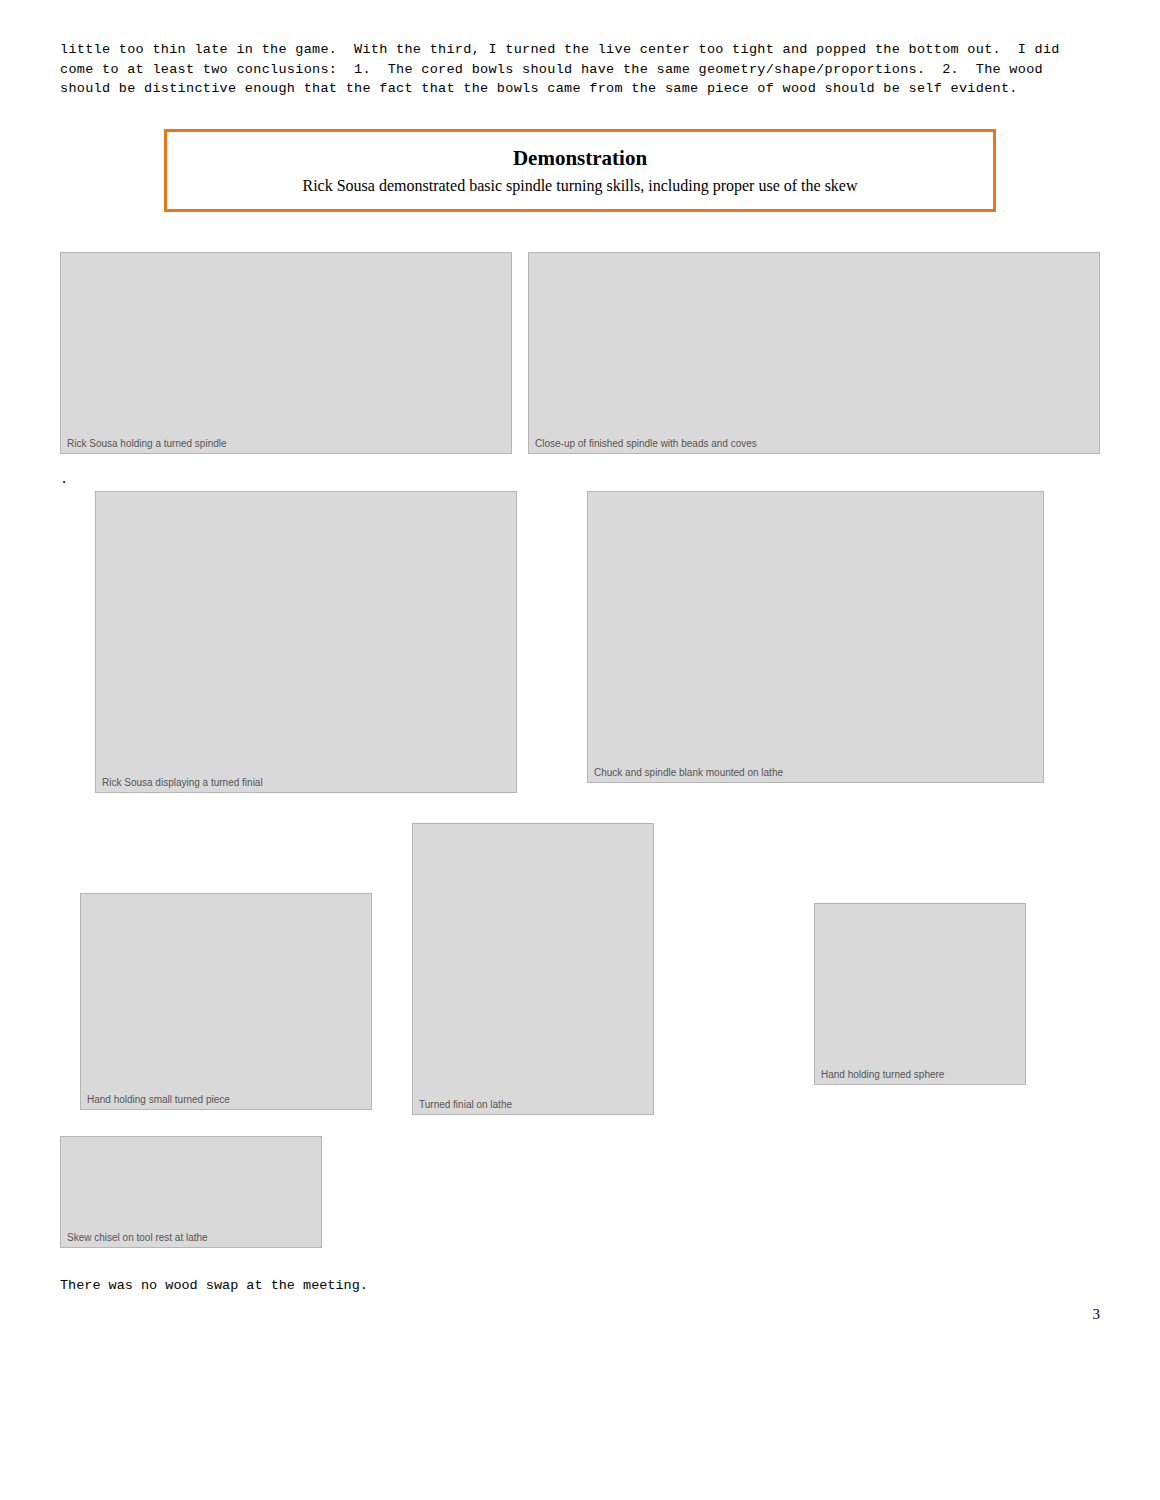little too thin late in the game. With the third, I turned the live center too tight and popped the bottom out. I did come to at least two conclusions: 1. The cored bowls should have the same geometry/shape/proportions. 2. The wood should be distinctive enough that the fact that the bowls came from the same piece of wood should be self evident.
Demonstration
Rick Sousa demonstrated basic spindle turning skills, including proper use of the skew
Rick Sousa holding a turned spindle
Close-up of finished spindle with beads and coves
.
Rick Sousa displaying a turned finial
Chuck and spindle blank mounted on lathe
Hand holding small turned piece
Turned finial on lathe
Hand holding turned sphere
Skew chisel on tool rest at lathe
There was no wood swap at the meeting.
3